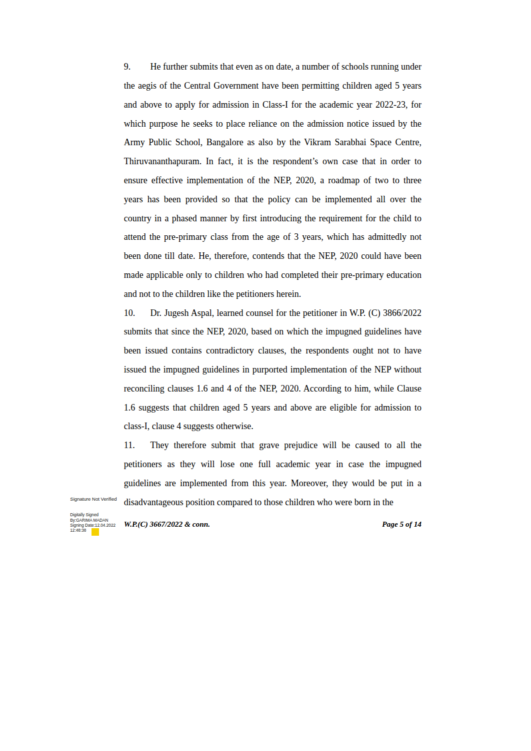9. He further submits that even as on date, a number of schools running under the aegis of the Central Government have been permitting children aged 5 years and above to apply for admission in Class-I for the academic year 2022-23, for which purpose he seeks to place reliance on the admission notice issued by the Army Public School, Bangalore as also by the Vikram Sarabhai Space Centre, Thiruvananthapuram. In fact, it is the respondent’s own case that in order to ensure effective implementation of the NEP, 2020, a roadmap of two to three years has been provided so that the policy can be implemented all over the country in a phased manner by first introducing the requirement for the child to attend the pre-primary class from the age of 3 years, which has admittedly not been done till date. He, therefore, contends that the NEP, 2020 could have been made applicable only to children who had completed their pre-primary education and not to the children like the petitioners herein.
10. Dr. Jugesh Aspal, learned counsel for the petitioner in W.P. (C) 3866/2022 submits that since the NEP, 2020, based on which the impugned guidelines have been issued contains contradictory clauses, the respondents ought not to have issued the impugned guidelines in purported implementation of the NEP without reconciling clauses 1.6 and 4 of the NEP, 2020. According to him, while Clause 1.6 suggests that children aged 5 years and above are eligible for admission to class-I, clause 4 suggests otherwise.
11. They therefore submit that grave prejudice will be caused to all the petitioners as they will lose one full academic year in case the impugned guidelines are implemented from this year. Moreover, they would be put in a disadvantageous position compared to those children who were born in the
Signature Not Verified
Digitally Signed
By:GARIMA MADAN
Signing Date:12.04.2022
12:48:38
W.P.(C) 3667/2022 & conn. Page 5 of 14